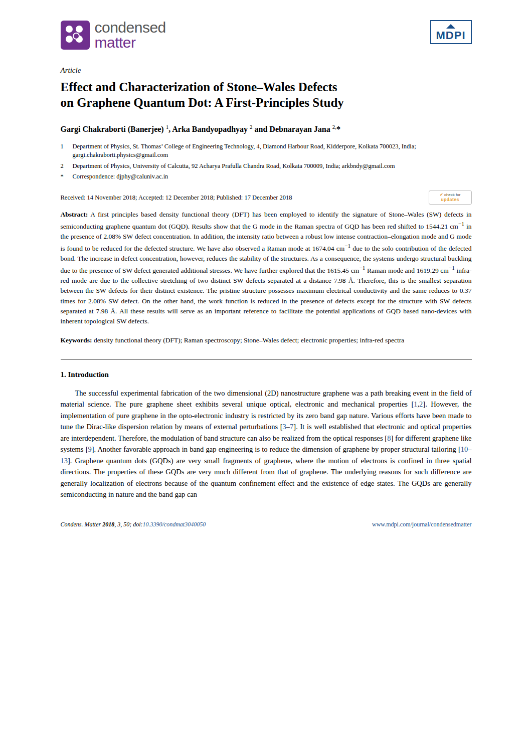condensed matter
MDPI
Article
Effect and Characterization of Stone–Wales Defects
on Graphene Quantum Dot: A First-Principles Study
Gargi Chakraborti (Banerjee) 1, Arka Bandyopadhyay 2 and Debnarayan Jana 2,*
1 Department of Physics, St. Thomas’ College of Engineering Technology, 4, Diamond Harbour Road, Kidderpore, Kolkata 700023, India; gargi.chakraborti.physics@gmail.com
2 Department of Physics, University of Calcutta, 92 Acharya Prafulla Chandra Road, Kolkata 700009, India; arkbndy@gmail.com
*Correspondence: djphy@caluniv.ac.in
Received: 14 November 2018; Accepted: 12 December 2018; Published: 17 December 2018 ✔ check for
updates
Abstract: A first principles based density functional theory (DFT) has been employed to identify the signature of Stone–Wales (SW) defects in semiconducting graphene quantum dot (GQD). Results show that the G mode in the Raman spectra of GQD has been red shifted to 1544.21 cm−1 in the presence of 2.08% SW defect concentration. In addition, the intensity ratio between a robust low intense contraction–elongation mode and G mode is found to be reduced for the defected structure. We have also observed a Raman mode at 1674.04 cm−1 due to the solo contribution of the defected bond. The increase in defect concentration, however, reduces the stability of the structures. As a consequence, the systems undergo structural buckling due to the presence of SW defect generated additional stresses. We have further explored that the 1615.45 cm−1 Raman mode and 1619.29 cm−1 infra-red mode are due to the collective stretching of two distinct SW defects separated at a distance 7.98 Å. Therefore, this is the smallest separation between the SW defects for their distinct existence. The pristine structure possesses maximum electrical conductivity and the same reduces to 0.37 times for 2.08% SW defect. On the other hand, the work function is reduced in the presence of defects except for the structure with SW defects separated at 7.98 Å. All these results will serve as an important reference to facilitate the potential applications of GQD based nano-devices with inherent topological SW defects.
Keywords: density functional theory (DFT); Raman spectroscopy; Stone–Wales defect; electronic properties; infra-red spectra
1. Introduction
The successful experimental fabrication of the two dimensional (2D) nanostructure graphene was a path breaking event in the field of material science. The pure graphene sheet exhibits several unique optical, electronic and mechanical properties [1,2]. However, the implementation of pure graphene in the opto-electronic industry is restricted by its zero band gap nature. Various efforts have been made to tune the Dirac-like dispersion relation by means of external perturbations [3–7]. It is well established that electronic and optical properties are interdependent. Therefore, the modulation of band structure can also be realized from the optical responses [8] for different graphene like systems [9]. Another favorable approach in band gap engineering is to reduce the dimension of graphene by proper structural tailoring [10–13]. Graphene quantum dots (GQDs) are very small fragments of graphene, where the motion of electrons is confined in three spatial directions. The properties of these GQDs are very much different from that of graphene. The underlying reasons for such difference are generally localization of electrons because of the quantum confinement effect and the existence of edge states. The GQDs are generally semiconducting in nature and the band gap can
Condens. Matter 2018, 3, 50; doi:10.3390/condmat3040050 www.mdpi.com/journal/condensedmatter